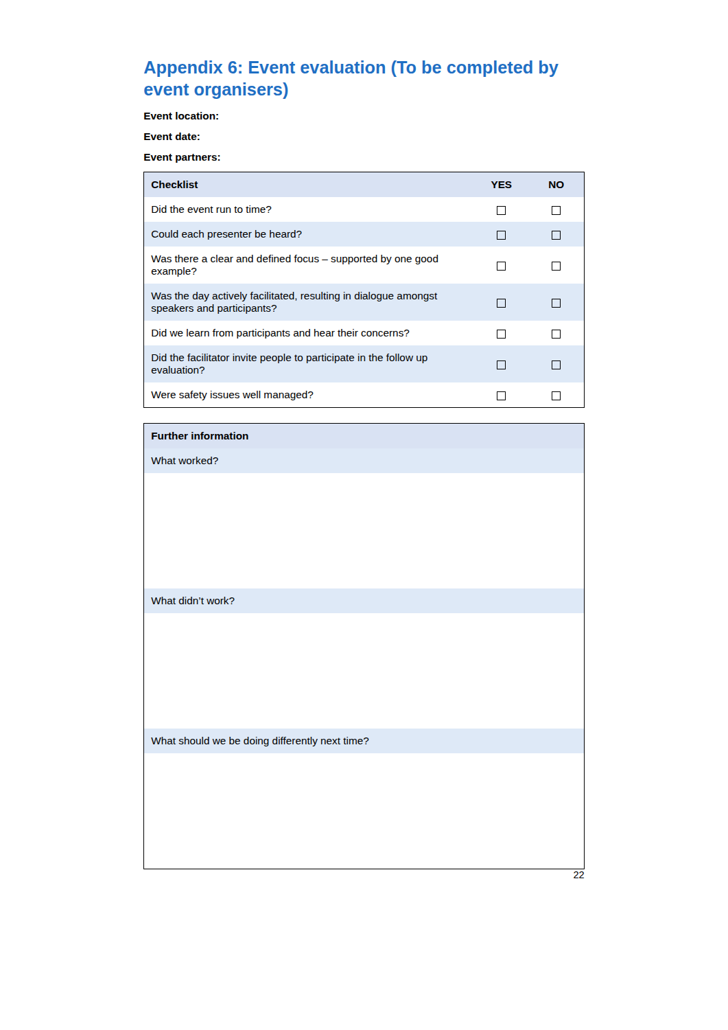Appendix 6: Event evaluation (To be completed by event organisers)
Event location:
Event date:
Event partners:
| Checklist | YES | NO |
| --- | --- | --- |
| Did the event run to time? | | |
| Could each presenter be heard? | | |
| Was there a clear and defined focus – supported by one good example? | | |
| Was the day actively facilitated, resulting in dialogue amongst speakers and participants? | | |
| Did we learn from participants and hear their concerns? | | |
| Did the facilitator invite people to participate in the follow up evaluation? | | |
| Were safety issues well managed? | | |
| Further information |
| What worked? |
| What didn’t work? |
| What should we be doing differently next time? |
22